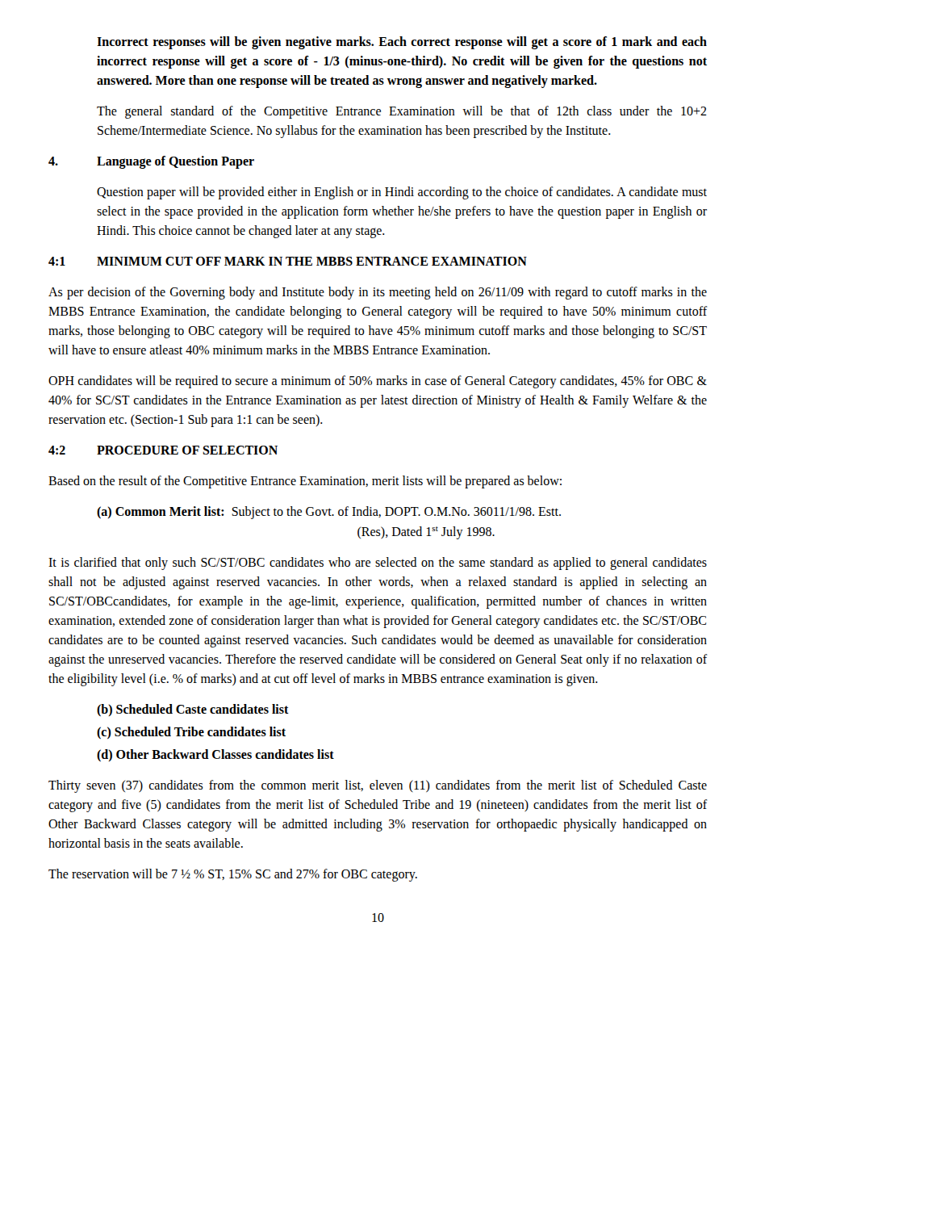Incorrect responses will be given negative marks. Each correct response will get a score of 1 mark and each incorrect response will get a score of - 1/3 (minus-one-third). No credit will be given for the questions not answered. More than one response will be treated as wrong answer and negatively marked.
The general standard of the Competitive Entrance Examination will be that of 12th class under the 10+2 Scheme/Intermediate Science. No syllabus for the examination has been prescribed by the Institute.
4.
Language of Question Paper
Question paper will be provided either in English or in Hindi according to the choice of candidates. A candidate must select in the space provided in the application form whether he/she prefers to have the question paper in English or Hindi. This choice cannot be changed later at any stage.
4:1
MINIMUM CUT OFF MARK IN THE MBBS ENTRANCE EXAMINATION
As per decision of the Governing body and Institute body in its meeting held on 26/11/09 with regard to cutoff marks in the MBBS Entrance Examination, the candidate belonging to General category will be required to have 50% minimum cutoff marks, those belonging to OBC category will be required to have 45% minimum cutoff marks and those belonging to SC/ST will have to ensure atleast 40% minimum marks in the MBBS Entrance Examination.
OPH candidates will be required to secure a minimum of 50% marks in case of General Category candidates, 45% for OBC & 40% for SC/ST candidates in the Entrance Examination as per latest direction of Ministry of Health & Family Welfare & the reservation etc. (Section-1 Sub para 1:1 can be seen).
4:2
PROCEDURE OF SELECTION
Based on the result of the Competitive Entrance Examination, merit lists will be prepared as below:
(a) Common Merit list: Subject to the Govt. of India, DOPT. O.M.No. 36011/1/98. Estt.
(Res), Dated 1st July 1998.
It is clarified that only such SC/ST/OBC candidates who are selected on the same standard as applied to general candidates shall not be adjusted against reserved vacancies. In other words, when a relaxed standard is applied in selecting an SC/ST/OBCcandidates, for example in the age-limit, experience, qualification, permitted number of chances in written examination, extended zone of consideration larger than what is provided for General category candidates etc. the SC/ST/OBC candidates are to be counted against reserved vacancies. Such candidates would be deemed as unavailable for consideration against the unreserved vacancies. Therefore the reserved candidate will be considered on General Seat only if no relaxation of the eligibility level (i.e. % of marks) and at cut off level of marks in MBBS entrance examination is given.
(b) Scheduled Caste candidates list
(c) Scheduled Tribe candidates list
(d) Other Backward Classes candidates list
Thirty seven (37) candidates from the common merit list, eleven (11) candidates from the merit list of Scheduled Caste category and five (5) candidates from the merit list of Scheduled Tribe and 19 (nineteen) candidates from the merit list of Other Backward Classes category will be admitted including 3% reservation for orthopaedic physically handicapped on horizontal basis in the seats available.
The reservation will be 7 ½ % ST, 15% SC and 27% for OBC category.
10